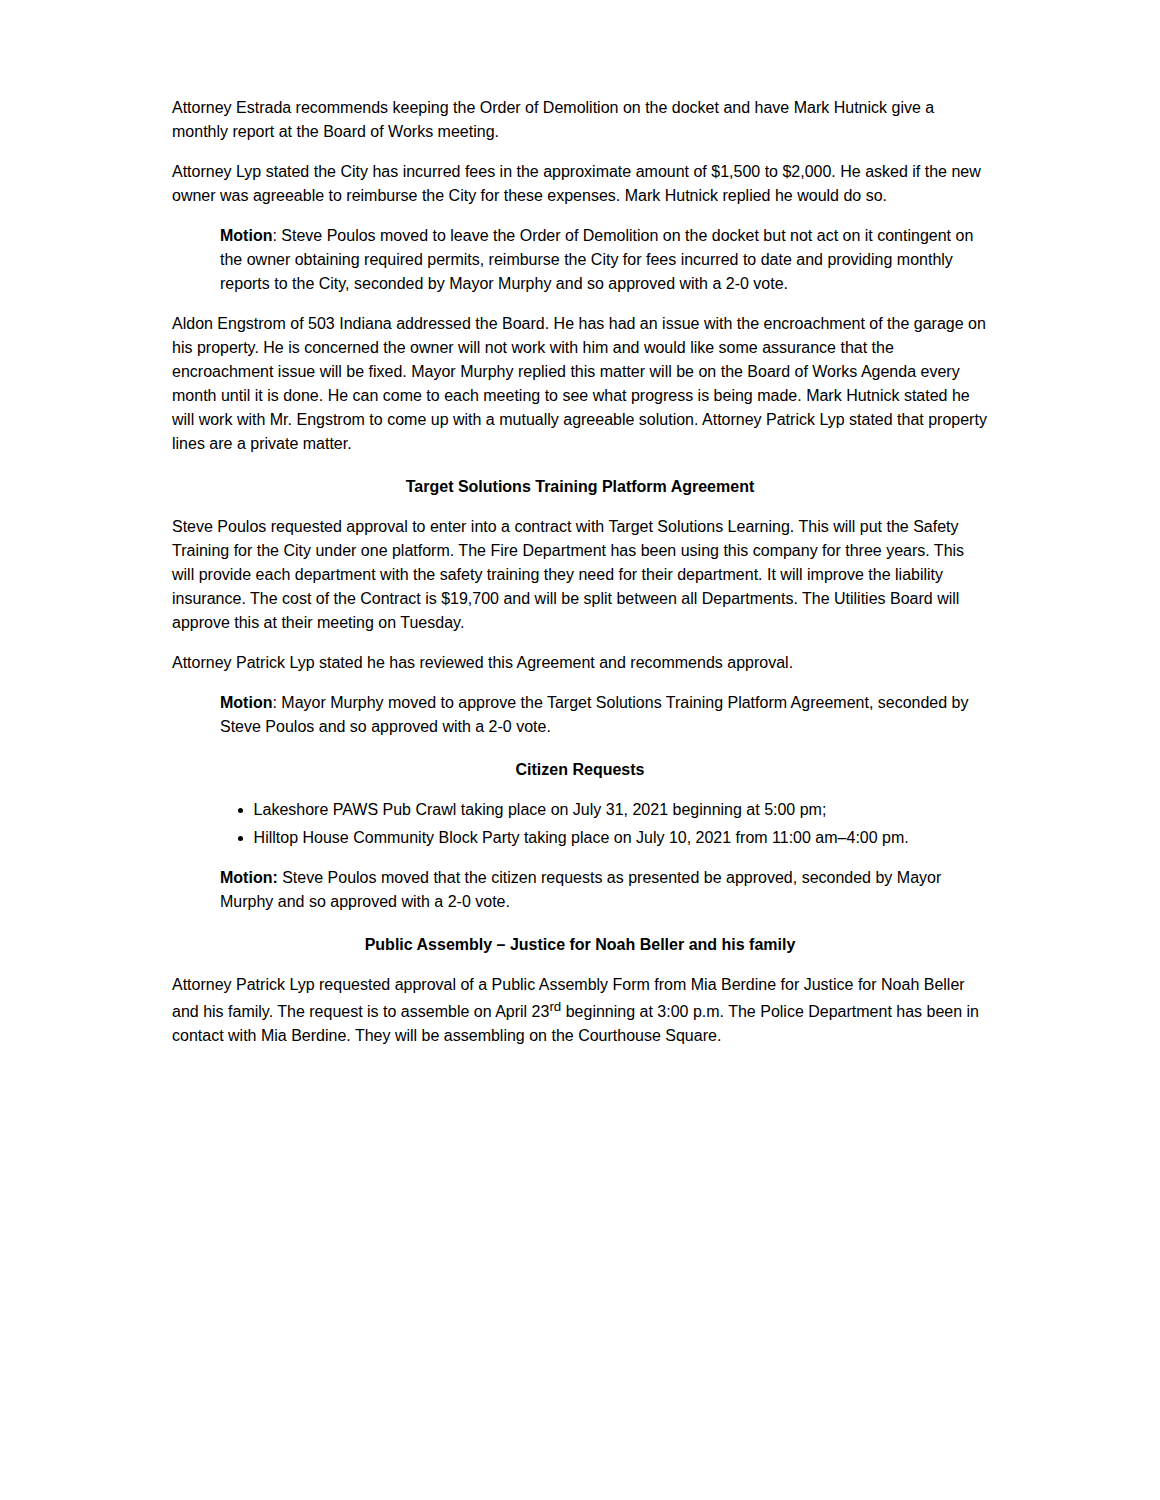Attorney Estrada recommends keeping the Order of Demolition on the docket and have Mark Hutnick give a monthly report at the Board of Works meeting.
Attorney Lyp stated the City has incurred fees in the approximate amount of $1,500 to $2,000. He asked if the new owner was agreeable to reimburse the City for these expenses. Mark Hutnick replied he would do so.
Motion: Steve Poulos moved to leave the Order of Demolition on the docket but not act on it contingent on the owner obtaining required permits, reimburse the City for fees incurred to date and providing monthly reports to the City, seconded by Mayor Murphy and so approved with a 2-0 vote.
Aldon Engstrom of 503 Indiana addressed the Board. He has had an issue with the encroachment of the garage on his property. He is concerned the owner will not work with him and would like some assurance that the encroachment issue will be fixed. Mayor Murphy replied this matter will be on the Board of Works Agenda every month until it is done. He can come to each meeting to see what progress is being made. Mark Hutnick stated he will work with Mr. Engstrom to come up with a mutually agreeable solution. Attorney Patrick Lyp stated that property lines are a private matter.
Target Solutions Training Platform Agreement
Steve Poulos requested approval to enter into a contract with Target Solutions Learning. This will put the Safety Training for the City under one platform. The Fire Department has been using this company for three years. This will provide each department with the safety training they need for their department. It will improve the liability insurance. The cost of the Contract is $19,700 and will be split between all Departments. The Utilities Board will approve this at their meeting on Tuesday.
Attorney Patrick Lyp stated he has reviewed this Agreement and recommends approval.
Motion: Mayor Murphy moved to approve the Target Solutions Training Platform Agreement, seconded by Steve Poulos and so approved with a 2-0 vote.
Citizen Requests
Lakeshore PAWS Pub Crawl taking place on July 31, 2021 beginning at 5:00 pm;
Hilltop House Community Block Party taking place on July 10, 2021 from 11:00 am–4:00 pm.
Motion: Steve Poulos moved that the citizen requests as presented be approved, seconded by Mayor Murphy and so approved with a 2-0 vote.
Public Assembly – Justice for Noah Beller and his family
Attorney Patrick Lyp requested approval of a Public Assembly Form from Mia Berdine for Justice for Noah Beller and his family. The request is to assemble on April 23rd beginning at 3:00 p.m. The Police Department has been in contact with Mia Berdine. They will be assembling on the Courthouse Square.